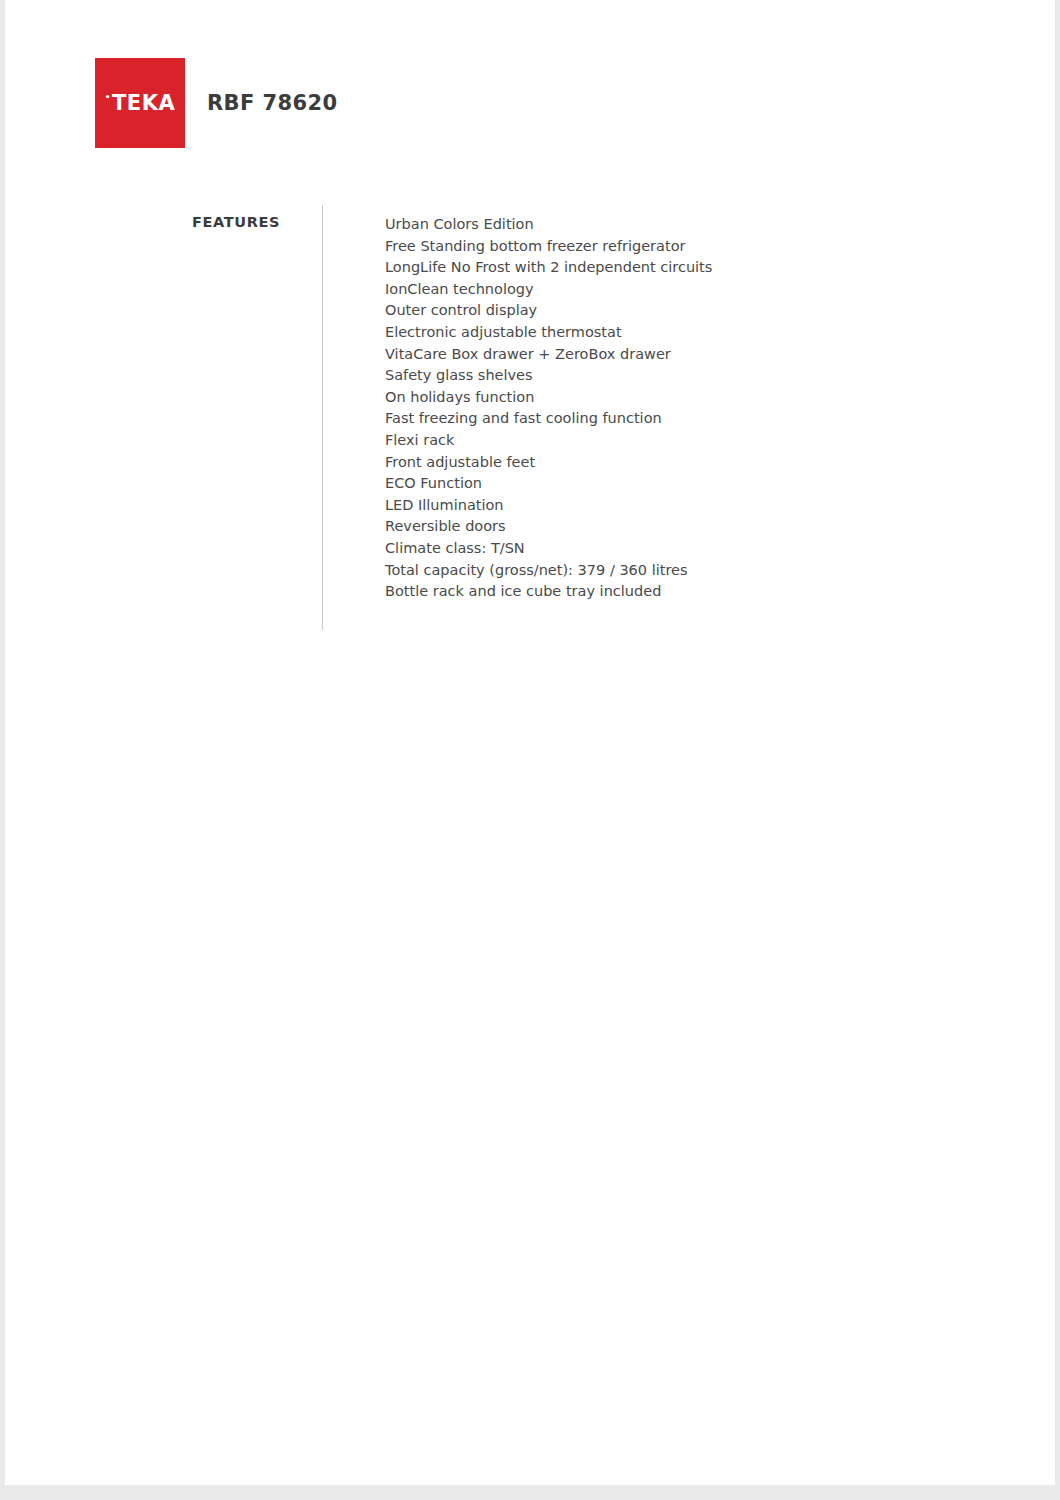TEKA
RBF 78620
FEATURES
Urban Colors Edition
Free Standing bottom freezer refrigerator
LongLife No Frost with 2 independent circuits
IonClean technology
Outer control display
Electronic adjustable thermostat
VitaCare Box drawer + ZeroBox drawer
Safety glass shelves
On holidays function
Fast freezing and fast cooling function
Flexi rack
Front adjustable feet
ECO Function
LED Illumination
Reversible doors
Climate class: T/SN
Total capacity (gross/net): 379 / 360 litres
Bottle rack and ice cube tray included